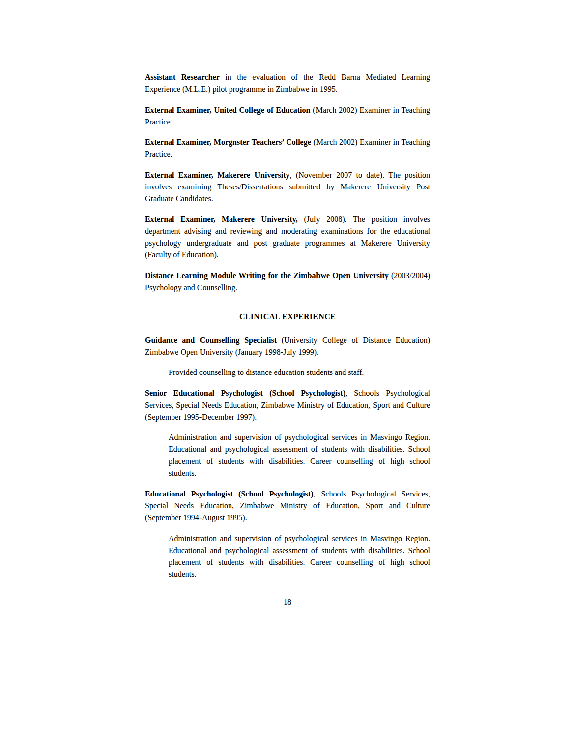Assistant Researcher in the evaluation of the Redd Barna Mediated Learning Experience (M.L.E.) pilot programme in Zimbabwe in 1995.
External Examiner, United College of Education (March 2002) Examiner in Teaching Practice.
External Examiner, Morgnster Teachers’ College (March 2002) Examiner in Teaching Practice.
External Examiner, Makerere University, (November 2007 to date). The position involves examining Theses/Dissertations submitted by Makerere University Post Graduate Candidates.
External Examiner, Makerere University, (July 2008). The position involves department advising and reviewing and moderating examinations for the educational psychology undergraduate and post graduate programmes at Makerere University (Faculty of Education).
Distance Learning Module Writing for the Zimbabwe Open University (2003/2004) Psychology and Counselling.
CLINICAL EXPERIENCE
Guidance and Counselling Specialist (University College of Distance Education) Zimbabwe Open University (January 1998-July 1999).
Provided counselling to distance education students and staff.
Senior Educational Psychologist (School Psychologist), Schools Psychological Services, Special Needs Education, Zimbabwe Ministry of Education, Sport and Culture (September 1995-December 1997).
Administration and supervision of psychological services in Masvingo Region. Educational and psychological assessment of students with disabilities. School placement of students with disabilities. Career counselling of high school students.
Educational Psychologist (School Psychologist), Schools Psychological Services, Special Needs Education, Zimbabwe Ministry of Education, Sport and Culture (September 1994-August 1995).
Administration and supervision of psychological services in Masvingo Region. Educational and psychological assessment of students with disabilities. School placement of students with disabilities. Career counselling of high school students.
18